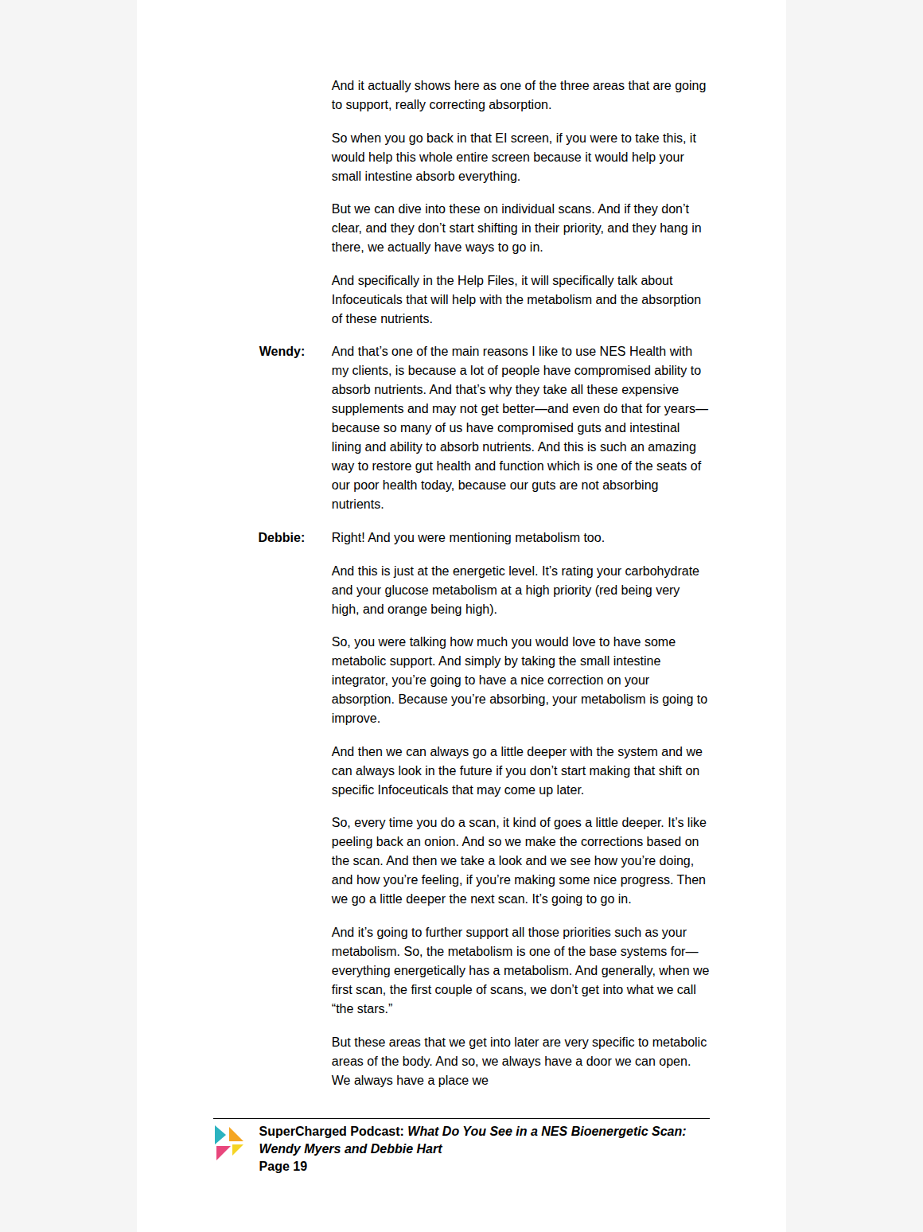And it actually shows here as one of the three areas that are going to support, really correcting absorption.
So when you go back in that EI screen, if you were to take this, it would help this whole entire screen because it would help your small intestine absorb everything.
But we can dive into these on individual scans. And if they don’t clear, and they don’t start shifting in their priority, and they hang in there, we actually have ways to go in.
And specifically in the Help Files, it will specifically talk about Infoceuticals that will help with the metabolism and the absorption of these nutrients.
Wendy:
And that’s one of the main reasons I like to use NES Health with my clients, is because a lot of people have compromised ability to absorb nutrients. And that’s why they take all these expensive supplements and may not get better—and even do that for years—because so many of us have compromised guts and intestinal lining and ability to absorb nutrients. And this is such an amazing way to restore gut health and function which is one of the seats of our poor health today, because our guts are not absorbing nutrients.
Debbie:
Right! And you were mentioning metabolism too.
And this is just at the energetic level. It’s rating your carbohydrate and your glucose metabolism at a high priority (red being very high, and orange being high).
So, you were talking how much you would love to have some metabolic support. And simply by taking the small intestine integrator, you’re going to have a nice correction on your absorption. Because you’re absorbing, your metabolism is going to improve.
And then we can always go a little deeper with the system and we can always look in the future if you don’t start making that shift on specific Infoceuticals that may come up later.
So, every time you do a scan, it kind of goes a little deeper. It’s like peeling back an onion. And so we make the corrections based on the scan. And then we take a look and we see how you’re doing, and how you’re feeling, if you’re making some nice progress. Then we go a little deeper the next scan. It’s going to go in.
And it’s going to further support all those priorities such as your metabolism. So, the metabolism is one of the base systems for—everything energetically has a metabolism. And generally, when we first scan, the first couple of scans, we don’t get into what we call “the stars.”
But these areas that we get into later are very specific to metabolic areas of the body. And so, we always have a door we can open. We always have a place we
SuperCharged Podcast: What Do You See in a NES Bioenergetic Scan: Wendy Myers and Debbie Hart
Page 19